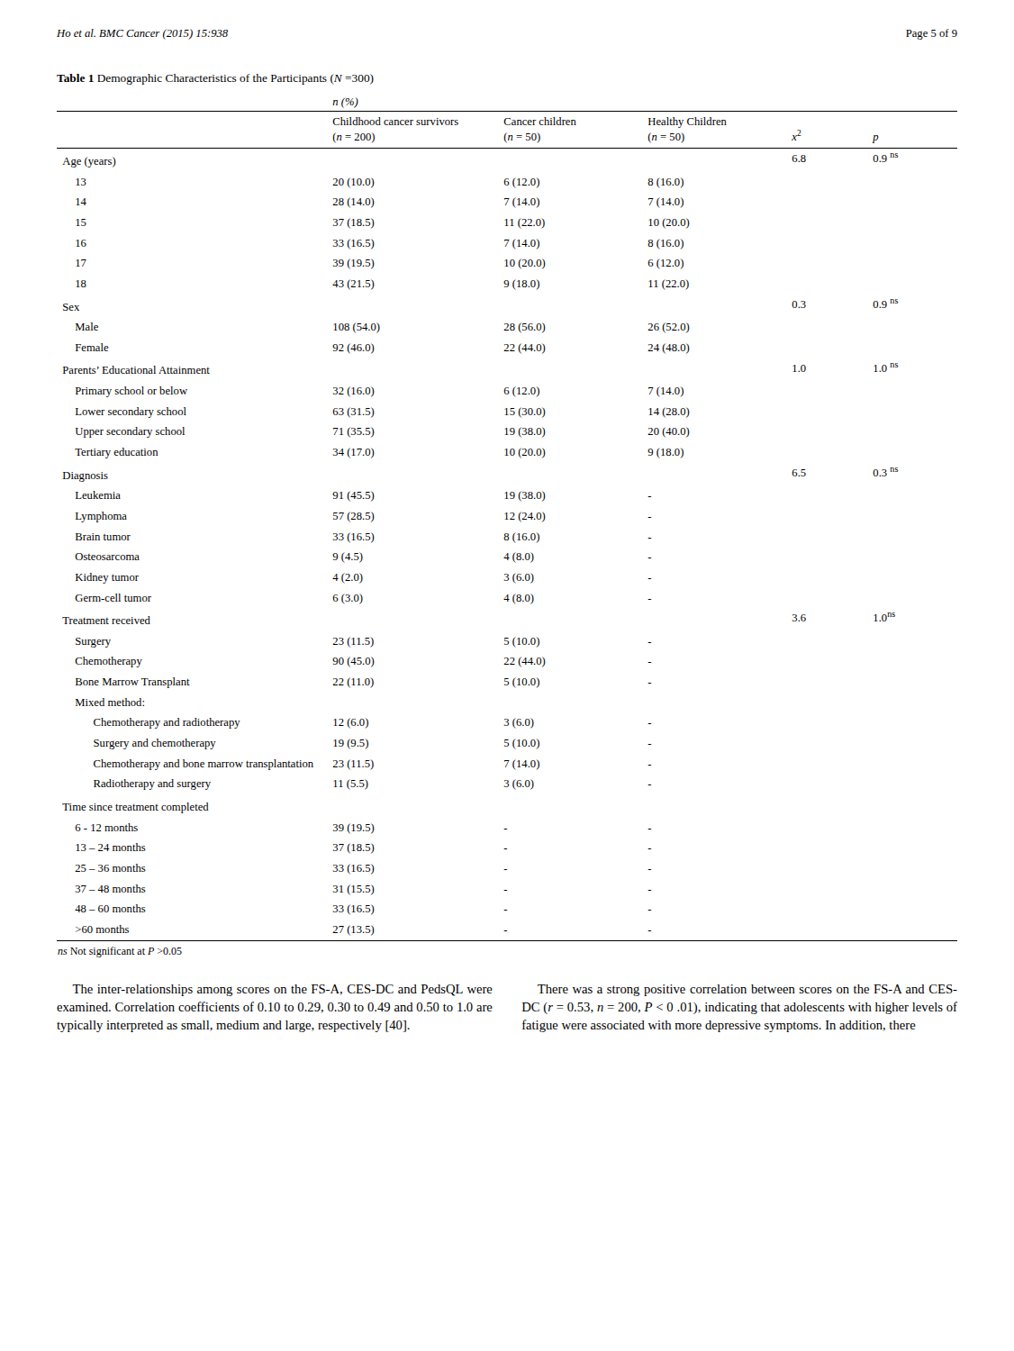Ho et al. BMC Cancer (2015) 15:938
Page 5 of 9
Table 1 Demographic Characteristics of the Participants ( N =300)
| | n (%) | | |
| --- | --- | --- | --- |
| | Childhood cancer survivors ( n = 200) | Cancer children ( n = 50) | Healthy Children ( n = 50) | x 2 | p |
| Age (years) | | | | 6.8 | 0.9 ns |
| 13 | 20 (10.0) | 6 (12.0) | 8 (16.0) | | |
| 14 | 28 (14.0) | 7 (14.0) | 7 (14.0) | | |
| 15 | 37 (18.5) | 11 (22.0) | 10 (20.0) | | |
| 16 | 33 (16.5) | 7 (14.0) | 8 (16.0) | | |
| 17 | 39 (19.5) | 10 (20.0) | 6 (12.0) | | |
| 18 | 43 (21.5) | 9 (18.0) | 11 (22.0) | | |
| Sex | | | | 0.3 | 0.9 ns |
| Male | 108 (54.0) | 28 (56.0) | 26 (52.0) | | |
| Female | 92 (46.0) | 22 (44.0) | 24 (48.0) | | |
| Parents’ Educational Attainment | | | | 1.0 | 1.0 ns |
| Primary school or below | 32 (16.0) | 6 (12.0) | 7 (14.0) | | |
| Lower secondary school | 63 (31.5) | 15 (30.0) | 14 (28.0) | | |
| Upper secondary school | 71 (35.5) | 19 (38.0) | 20 (40.0) | | |
| Tertiary education | 34 (17.0) | 10 (20.0) | 9 (18.0) | | |
| Diagnosis | | | | 6.5 | 0.3 ns |
| Leukemia | 91 (45.5) | 19 (38.0) | - | | |
| Lymphoma | 57 (28.5) | 12 (24.0) | - | | |
| Brain tumor | 33 (16.5) | 8 (16.0) | - | | |
| Osteosarcoma | 9 (4.5) | 4 (8.0) | - | | |
| Kidney tumor | 4 (2.0) | 3 (6.0) | - | | |
| Germ-cell tumor | 6 (3.0) | 4 (8.0) | - | | |
| Treatment received | | | | 3.6 | 1.0 ns |
| Surgery | 23 (11.5) | 5 (10.0) | - | | |
| Chemotherapy | 90 (45.0) | 22 (44.0) | - | | |
| Bone Marrow Transplant | 22 (11.0) | 5 (10.0) | - | | |
| Mixed method: | | | | | |
| Chemotherapy and radiotherapy | 12 (6.0) | 3 (6.0) | - | | |
| Surgery and chemotherapy | 19 (9.5) | 5 (10.0) | - | | |
| Chemotherapy and bone marrow transplantation | 23 (11.5) | 7 (14.0) | - | | |
| Radiotherapy and surgery | 11 (5.5) | 3 (6.0) | - | | |
| Time since treatment completed | | | | | |
| 6 - 12 months | 39 (19.5) | - | - | | |
| 13 – 24 months | 37 (18.5) | - | - | | |
| 25 – 36 months | 33 (16.5) | - | - | | |
| 37 – 48 months | 31 (15.5) | - | - | | |
| 48 – 60 months | 33 (16.5) | - | - | | |
| >60 months | 27 (13.5) | - | - | | |
| ns Not significant at P >0.05 |
The inter-relationships among scores on the FS-A, CES-DC and PedsQL were examined. Correlation coefficients of 0.10 to 0.29, 0.30 to 0.49 and 0.50 to 1.0 are typically interpreted as small, medium and large, respectively [40].
There was a strong positive correlation between scores on the FS-A and CES-DC (r = 0.53, n = 200, P < 0 .01), indicating that adolescents with higher levels of fatigue were associated with more depressive symptoms. In addition, there